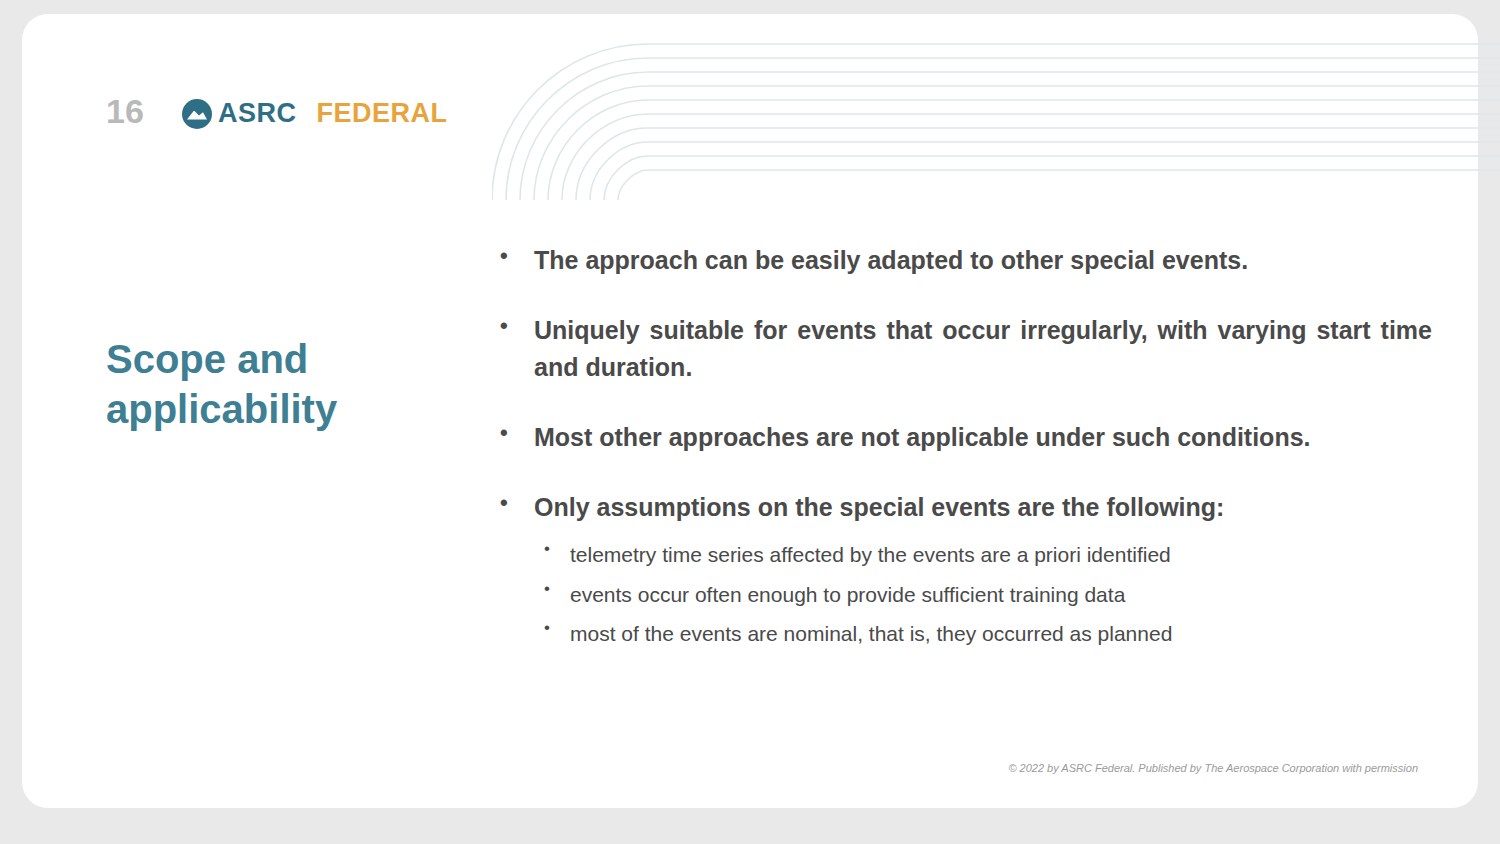16
ASRC FEDERAL
Scope and
applicability
The approach can be easily adapted to other special events.
Uniquely suitable for events that occur irregularly, with varying start time and duration.
Most other approaches are not applicable under such conditions.
Only assumptions on the special events are the following:
telemetry time series affected by the events are a priori identified
events occur often enough to provide sufficient training data
most of the events are nominal, that is, they occurred as planned
© 2022 by ASRC Federal. Published by The Aerospace Corporation with permission